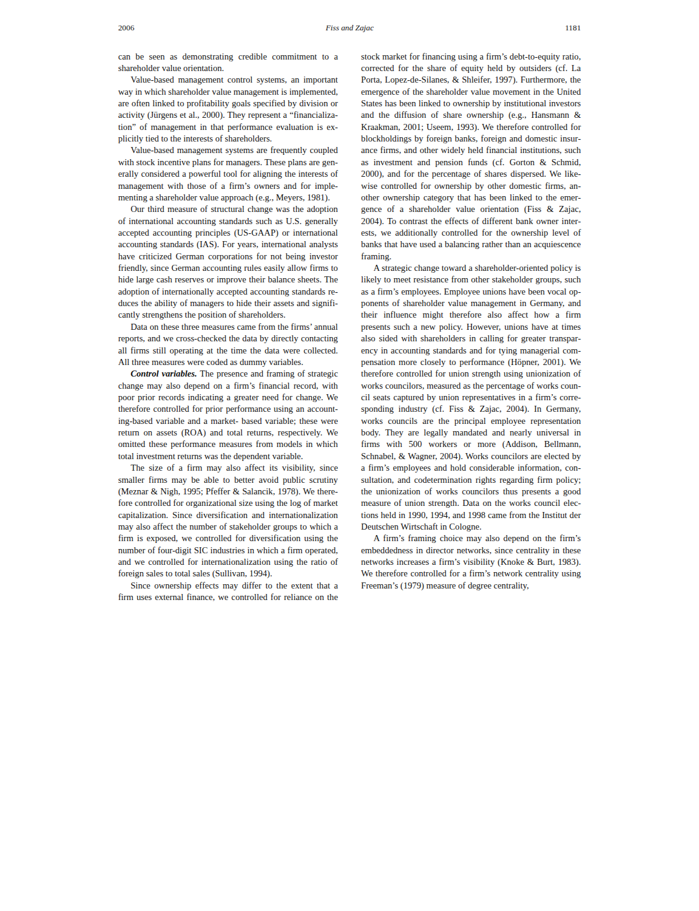2006 Fiss and Zajac 1181
can be seen as demonstrating credible commitment to a shareholder value orientation.
Value-based management control systems, an important way in which shareholder value management is implemented, are often linked to profitability goals specified by division or activity (Jürgens et al., 2000). They represent a “financialization” of management in that performance evaluation is explicitly tied to the interests of shareholders.
Value-based management systems are frequently coupled with stock incentive plans for managers. These plans are generally considered a powerful tool for aligning the interests of management with those of a firm’s owners and for implementing a shareholder value approach (e.g., Meyers, 1981).
Our third measure of structural change was the adoption of international accounting standards such as U.S. generally accepted accounting principles (US-GAAP) or international accounting standards (IAS). For years, international analysts have criticized German corporations for not being investor friendly, since German accounting rules easily allow firms to hide large cash reserves or improve their balance sheets. The adoption of internationally accepted accounting standards reduces the ability of managers to hide their assets and significantly strengthens the position of shareholders.
Data on these three measures came from the firms’ annual reports, and we cross-checked the data by directly contacting all firms still operating at the time the data were collected. All three measures were coded as dummy variables.
Control variables. The presence and framing of strategic change may also depend on a firm’s financial record, with poor prior records indicating a greater need for change. We therefore controlled for prior performance using an accounting-based variable and a market- based variable; these were return on assets (ROA) and total returns, respectively. We omitted these performance measures from models in which total investment returns was the dependent variable.
The size of a firm may also affect its visibility, since smaller firms may be able to better avoid public scrutiny (Meznar & Nigh, 1995; Pfeffer & Salancik, 1978). We therefore controlled for organizational size using the log of market capitalization. Since diversification and internationalization may also affect the number of stakeholder groups to which a firm is exposed, we controlled for diversification using the number of four-digit SIC industries in which a firm operated, and we controlled for internationalization using the ratio of foreign sales to total sales (Sullivan, 1994).
Since ownership effects may differ to the extent that a firm uses external finance, we controlled for reliance on the stock market for financing using a firm’s debt-to-equity ratio, corrected for the share of equity held by outsiders (cf. La Porta, Lopez-de-Silanes, & Shleifer, 1997). Furthermore, the emergence of the shareholder value movement in the United States has been linked to ownership by institutional investors and the diffusion of share ownership (e.g., Hansmann & Kraakman, 2001; Useem, 1993). We therefore controlled for blockholdings by foreign banks, foreign and domestic insurance firms, and other widely held financial institutions, such as investment and pension funds (cf. Gorton & Schmid, 2000), and for the percentage of shares dispersed. We likewise controlled for ownership by other domestic firms, another ownership category that has been linked to the emergence of a shareholder value orientation (Fiss & Zajac, 2004). To contrast the effects of different bank owner interests, we additionally controlled for the ownership level of banks that have used a balancing rather than an acquiescence framing.
A strategic change toward a shareholder-oriented policy is likely to meet resistance from other stakeholder groups, such as a firm’s employees. Employee unions have been vocal opponents of shareholder value management in Germany, and their influence might therefore also affect how a firm presents such a new policy. However, unions have at times also sided with shareholders in calling for greater transparency in accounting standards and for tying managerial compensation more closely to performance (Höpner, 2001). We therefore controlled for union strength using unionization of works councilors, measured as the percentage of works council seats captured by union representatives in a firm’s corresponding industry (cf. Fiss & Zajac, 2004). In Germany, works councils are the principal employee representation body. They are legally mandated and nearly universal in firms with 500 workers or more (Addison, Bellmann, Schnabel, & Wagner, 2004). Works councilors are elected by a firm’s employees and hold considerable information, consultation, and codetermination rights regarding firm policy; the unionization of works councilors thus presents a good measure of union strength. Data on the works council elections held in 1990, 1994, and 1998 came from the Institut der Deutschen Wirtschaft in Cologne.
A firm’s framing choice may also depend on the firm’s embeddedness in director networks, since centrality in these networks increases a firm’s visibility (Knoke & Burt, 1983). We therefore controlled for a firm’s network centrality using Freeman’s (1979) measure of degree centrality,